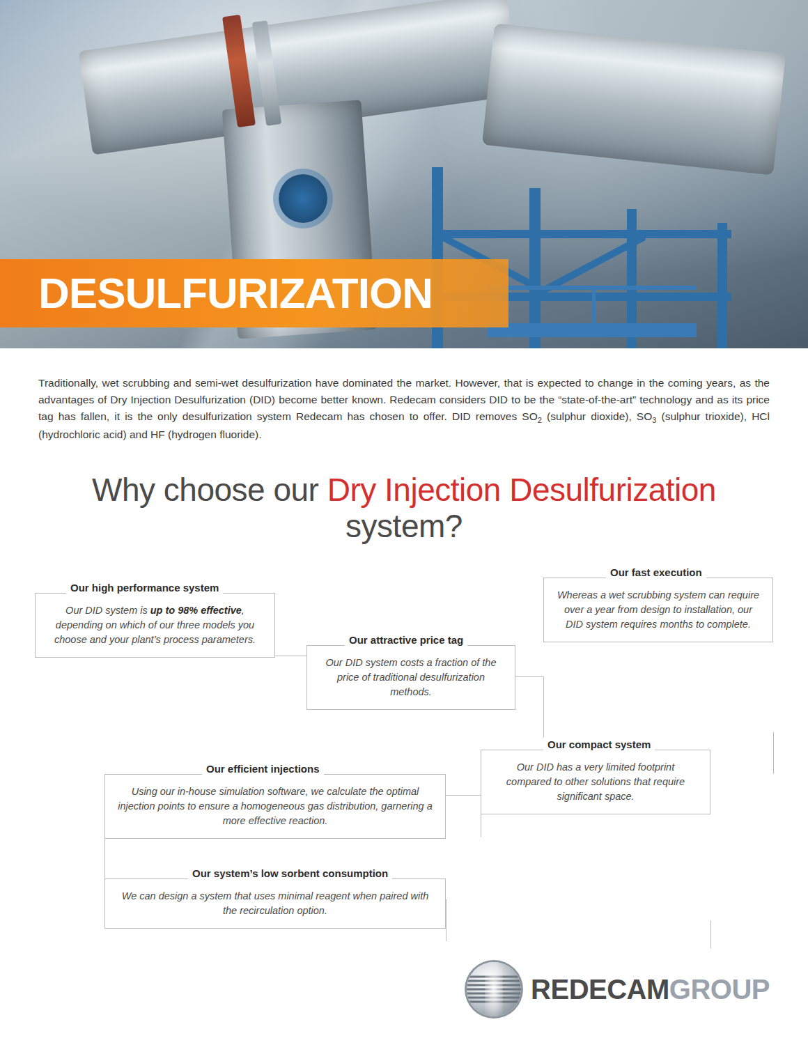Desulfurization
Traditionally, wet scrubbing and semi-wet desulfurization have dominated the market. However, that is expected to change in the coming years, as the advantages of Dry Injection Desulfurization (DID) become better known. Redecam considers DID to be the “state-of-the-art” technology and as its price tag has fallen, it is the only desulfurization system Redecam has chosen to offer. DID removes SO2 (sulphur dioxide), SO3 (sulphur trioxide), HCl (hydrochloric acid) and HF (hydrogen fluoride).
Why choose our Dry Injection Desulfurization system?
Our fast execution
Our fast execution
Whereas a wet scrubbing system can require over a year from design to installation, our DID system requires months to complete.
Our high performance system
Our high performance system
Our DID system is up to 98% effective, depending on which of our three models you choose and your plant’s process parameters.
Our attractive price tag
Our attractive price tag
Our DID system costs a fraction of the price of traditional desulfurization methods.
Our compact system
Our compact system
Our DID has a very limited footprint compared to other solutions that require significant space.
Our efficient injections
Our efficient injections
Using our in-house simulation software, we calculate the optimal injection points to ensure a homogeneous gas distribution, garnering a more effective reaction.
Our system’s low sorbent consumption
Our system’s low sorbent consumption
We can design a system that uses minimal reagent when paired with the recirculation option.
REDECAM GROUP